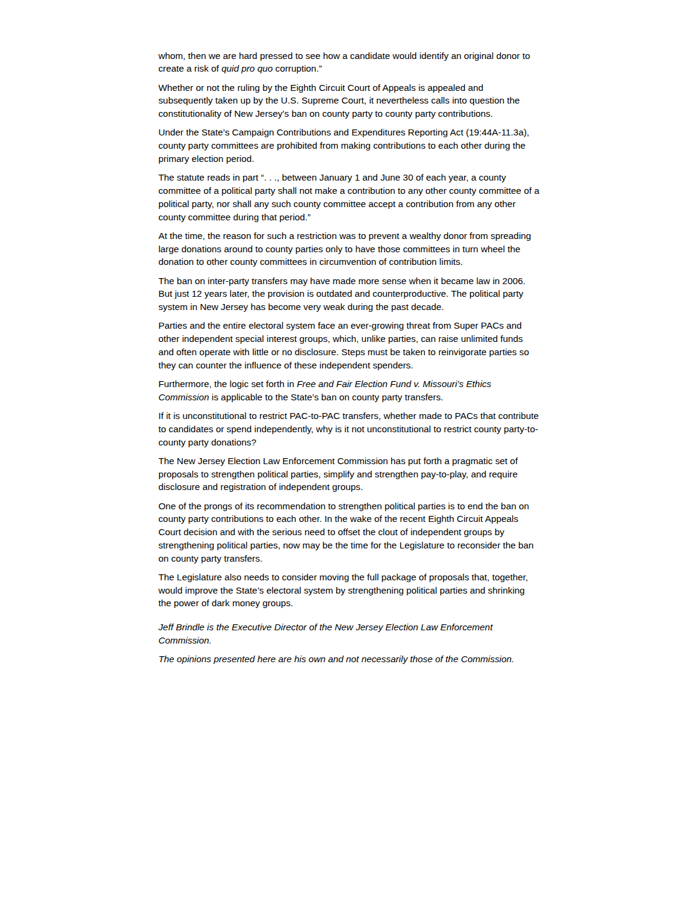whom, then we are hard pressed to see how a candidate would identify an original donor to create a risk of quid pro quo corruption.”
Whether or not the ruling by the Eighth Circuit Court of Appeals is appealed and subsequently taken up by the U.S. Supreme Court, it nevertheless calls into question the constitutionality of New Jersey’s ban on county party to county party contributions.
Under the State’s Campaign Contributions and Expenditures Reporting Act (19:44A-11.3a), county party committees are prohibited from making contributions to each other during the primary election period.
The statute reads in part “. . ., between January 1 and June 30 of each year, a county committee of a political party shall not make a contribution to any other county committee of a political party, nor shall any such county committee accept a contribution from any other county committee during that period.”
At the time, the reason for such a restriction was to prevent a wealthy donor from spreading large donations around to county parties only to have those committees in turn wheel the donation to other county committees in circumvention of contribution limits.
The ban on inter-party transfers may have made more sense when it became law in 2006. But just 12 years later, the provision is outdated and counterproductive. The political party system in New Jersey has become very weak during the past decade.
Parties and the entire electoral system face an ever-growing threat from Super PACs and other independent special interest groups, which, unlike parties, can raise unlimited funds and often operate with little or no disclosure. Steps must be taken to reinvigorate parties so they can counter the influence of these independent spenders.
Furthermore, the logic set forth in Free and Fair Election Fund v. Missouri’s Ethics Commission is applicable to the State’s ban on county party transfers.
If it is unconstitutional to restrict PAC-to-PAC transfers, whether made to PACs that contribute to candidates or spend independently, why is it not unconstitutional to restrict county party-to-county party donations?
The New Jersey Election Law Enforcement Commission has put forth a pragmatic set of proposals to strengthen political parties, simplify and strengthen pay-to-play, and require disclosure and registration of independent groups.
One of the prongs of its recommendation to strengthen political parties is to end the ban on county party contributions to each other. In the wake of the recent Eighth Circuit Appeals Court decision and with the serious need to offset the clout of independent groups by strengthening political parties, now may be the time for the Legislature to reconsider the ban on county party transfers.
The Legislature also needs to consider moving the full package of proposals that, together, would improve the State’s electoral system by strengthening political parties and shrinking the power of dark money groups.
Jeff Brindle is the Executive Director of the New Jersey Election Law Enforcement Commission.
The opinions presented here are his own and not necessarily those of the Commission.